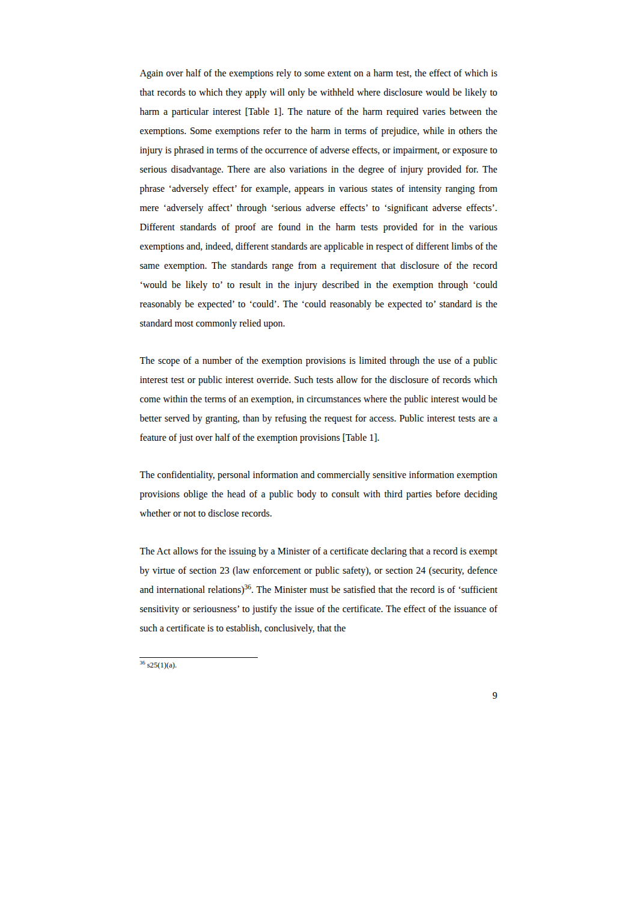Again over half of the exemptions rely to some extent on a harm test, the effect of which is that records to which they apply will only be withheld where disclosure would be likely to harm a particular interest [Table 1]. The nature of the harm required varies between the exemptions. Some exemptions refer to the harm in terms of prejudice, while in others the injury is phrased in terms of the occurrence of adverse effects, or impairment, or exposure to serious disadvantage. There are also variations in the degree of injury provided for. The phrase ‘adversely effect’ for example, appears in various states of intensity ranging from mere ‘adversely affect’ through ‘serious adverse effects’ to ‘significant adverse effects’. Different standards of proof are found in the harm tests provided for in the various exemptions and, indeed, different standards are applicable in respect of different limbs of the same exemption. The standards range from a requirement that disclosure of the record ‘would be likely to’ to result in the injury described in the exemption through ‘could reasonably be expected’ to ‘could’. The ‘could reasonably be expected to’ standard is the standard most commonly relied upon.
The scope of a number of the exemption provisions is limited through the use of a public interest test or public interest override. Such tests allow for the disclosure of records which come within the terms of an exemption, in circumstances where the public interest would be better served by granting, than by refusing the request for access. Public interest tests are a feature of just over half of the exemption provisions [Table 1].
The confidentiality, personal information and commercially sensitive information exemption provisions oblige the head of a public body to consult with third parties before deciding whether or not to disclose records.
The Act allows for the issuing by a Minister of a certificate declaring that a record is exempt by virtue of section 23 (law enforcement or public safety), or section 24 (security, defence and international relations)36. The Minister must be satisfied that the record is of ‘sufficient sensitivity or seriousness’ to justify the issue of the certificate. The effect of the issuance of such a certificate is to establish, conclusively, that the
36 s25(1)(a).
9